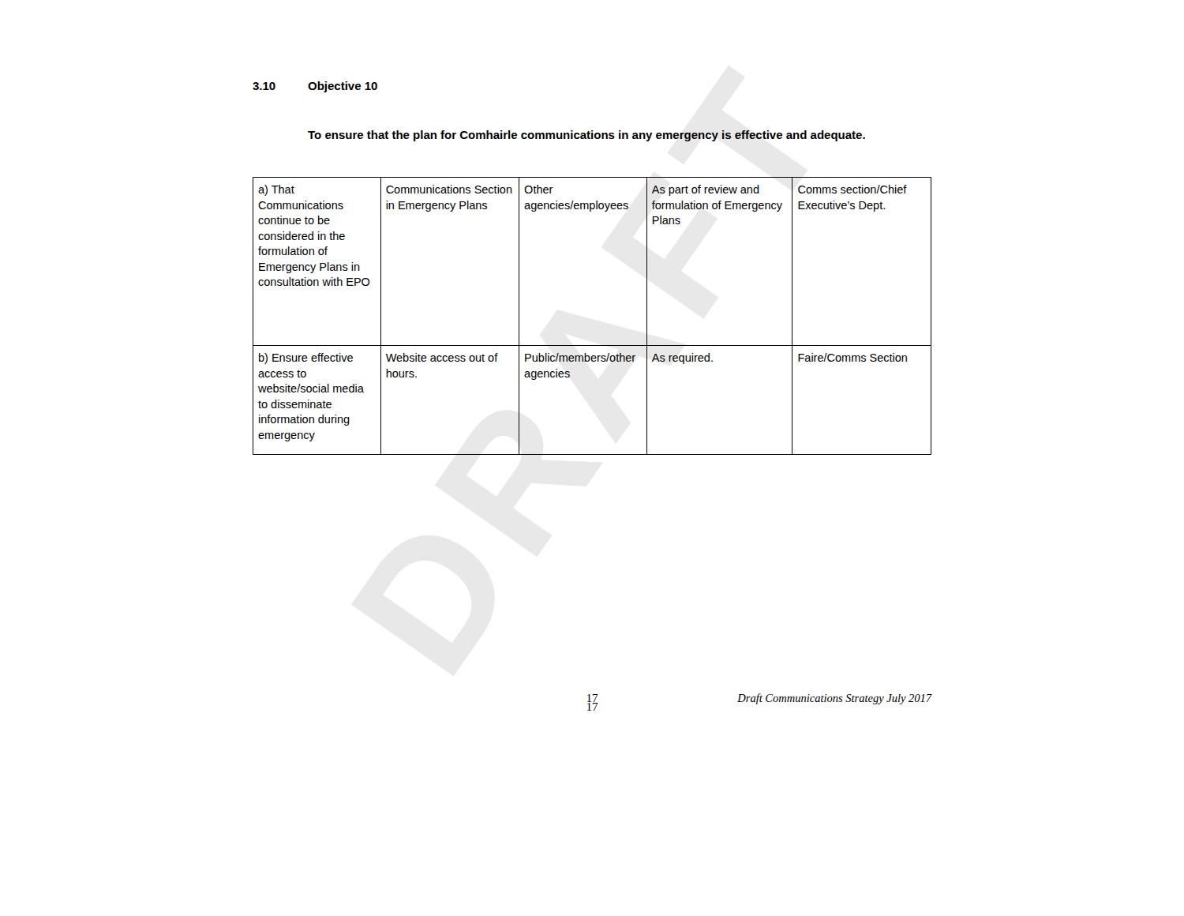DRAFT
3.10 Objective 10
To ensure that the plan for Comhairle communications in any emergency is effective and adequate.
| a) That Communications continue to be considered in the formulation of Emergency Plans in consultation with EPO | Communications Section in Emergency Plans | Other agencies/employees | As part of review and formulation of Emergency Plans | Comms section/Chief Executive’s Dept. |
| b) Ensure effective access to website/social media to disseminate information during emergency | Website access out of hours. | Public/members/other agencies | As required. | Faire/Comms Section |
17 17
Draft Communications Strategy July 2017